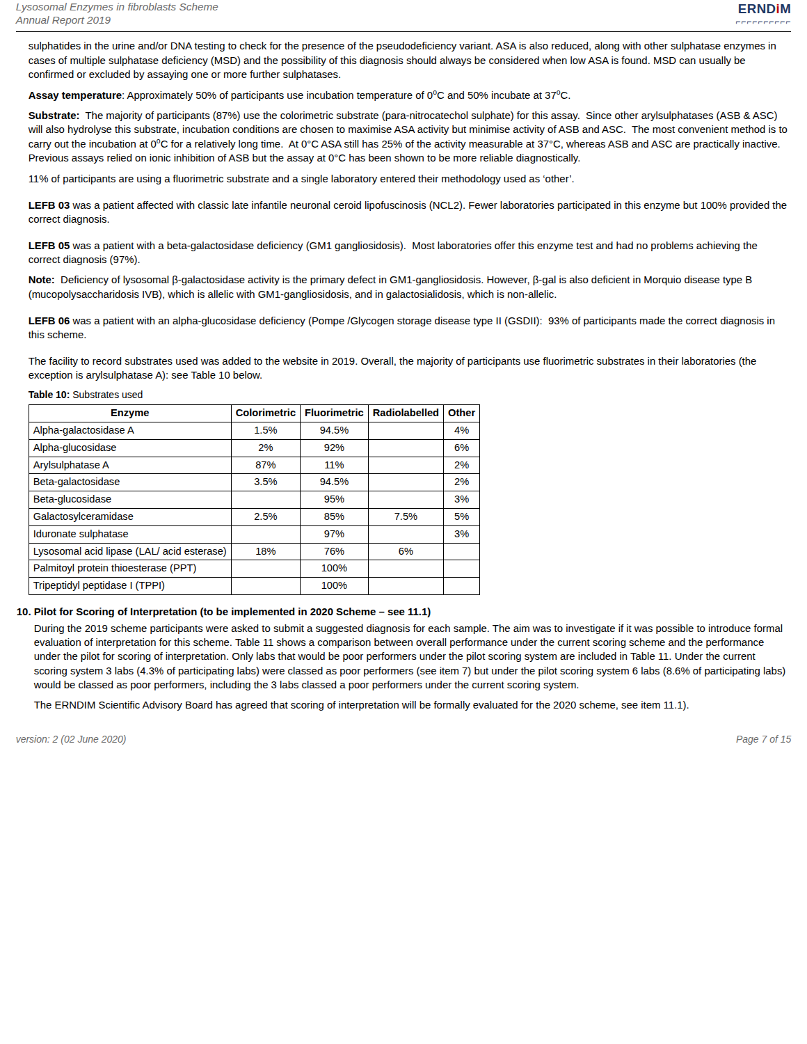Lysosomal Enzymes in fibroblasts Scheme
Annual Report 2019
ERNDi M ⌐⌐⌐⌐⌐⌐⌐⌐⌐⌐
sulphatides in the urine and/or DNA testing to check for the presence of the pseudodeficiency variant. ASA is also reduced, along with other sulphatase enzymes in cases of multiple sulphatase deficiency (MSD) and the possibility of this diagnosis should always be considered when low ASA is found. MSD can usually be confirmed or excluded by assaying one or more further sulphatases.
Assay temperature: Approximately 50% of participants use incubation temperature of 0oC and 50% incubate at 37oC.
Substrate: The majority of participants (87%) use the colorimetric substrate (para-nitrocatechol sulphate) for this assay. Since other arylsulphatases (ASB & ASC) will also hydrolyse this substrate, incubation conditions are chosen to maximise ASA activity but minimise activity of ASB and ASC. The most convenient method is to carry out the incubation at 0oC for a relatively long time. At 0°C ASA still has 25% of the activity measurable at 37°C, whereas ASB and ASC are practically inactive. Previous assays relied on ionic inhibition of ASB but the assay at 0°C has been shown to be more reliable diagnostically.
11% of participants are using a fluorimetric substrate and a single laboratory entered their methodology used as ‘other’.
LEFB 03 was a patient affected with classic late infantile neuronal ceroid lipofuscinosis (NCL2). Fewer laboratories participated in this enzyme but 100% provided the correct diagnosis.
LEFB 05 was a patient with a beta-galactosidase deficiency (GM1 gangliosidosis). Most laboratories offer this enzyme test and had no problems achieving the correct diagnosis (97%).
Note: Deficiency of lysosomal β-galactosidase activity is the primary defect in GM1-gangliosidosis. However, β-gal is also deficient in Morquio disease type B (mucopolysaccharidosis IVB), which is allelic with GM1-gangliosidosis, and in galactosialidosis, which is non-allelic.
LEFB 06 was a patient with an alpha-glucosidase deficiency (Pompe /Glycogen storage disease type II (GSDII): 93% of participants made the correct diagnosis in this scheme.
The facility to record substrates used was added to the website in 2019. Overall, the majority of participants use fluorimetric substrates in their laboratories (the exception is arylsulphatase A): see Table 10 below.
Table 10: Substrates used
| Enzyme | Colorimetric | Fluorimetric | Radiolabelled | Other |
| --- | --- | --- | --- | --- |
| Alpha-galactosidase A | 1.5% | 94.5% | | 4% |
| Alpha-glucosidase | 2% | 92% | | 6% |
| Arylsulphatase A | 87% | 11% | | 2% |
| Beta-galactosidase | 3.5% | 94.5% | | 2% |
| Beta-glucosidase | | 95% | | 3% |
| Galactosylceramidase | 2.5% | 85% | 7.5% | 5% |
| Iduronate sulphatase | | 97% | | 3% |
| Lysosomal acid lipase (LAL/ acid esterase) | 18% | 76% | 6% | |
| Palmitoyl protein thioesterase (PPT) | | 100% | | |
| Tripeptidyl peptidase I (TPPI) | | 100% | | |
Pilot for Scoring of Interpretation (to be implemented in 2020 Scheme – see 11.1)
During the 2019 scheme participants were asked to submit a suggested diagnosis for each sample. The aim was to investigate if it was possible to introduce formal evaluation of interpretation for this scheme. Table 11 shows a comparison between overall performance under the current scoring scheme and the performance under the pilot for scoring of interpretation. Only labs that would be poor performers under the pilot scoring system are included in Table 11. Under the current scoring system 3 labs (4.3% of participating labs) were classed as poor performers (see item 7) but under the pilot scoring system 6 labs (8.6% of participating labs) would be classed as poor performers, including the 3 labs classed a poor performers under the current scoring system.
The ERNDIM Scientific Advisory Board has agreed that scoring of interpretation will be formally evaluated for the 2020 scheme, see item 11.1).
version: 2 (02 June 2020)
Page 7 of 15